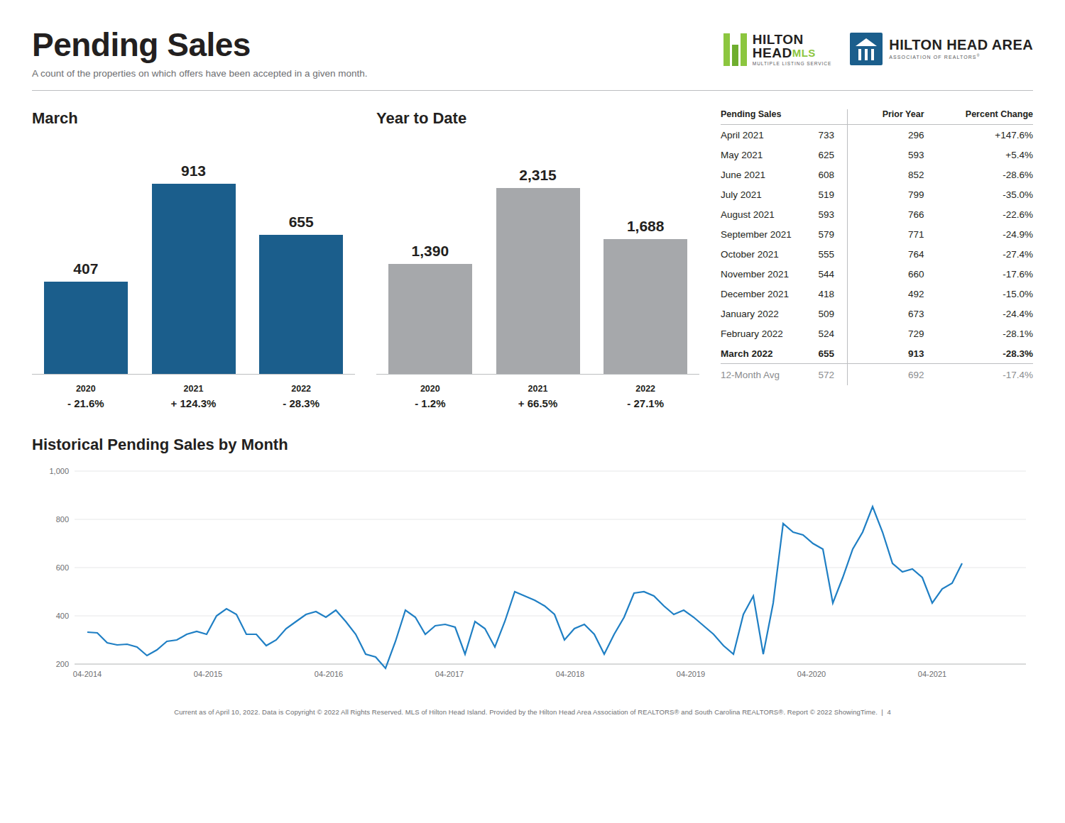Pending Sales
A count of the properties on which offers have been accepted in a given month.
HILTON
HEADMLS
MULTIPLE LISTING SERVICE
HILTON HEAD AREA
ASSOCIATION OF REALTORS®
March
407
913
655
2020
- 21.6%
2021
+ 124.3%
2022
- 28.3%
Year to Date
1,390
2,315
1,688
2020
- 1.2%
2021
+ 66.5%
2022
- 27.1%
| Pending Sales | | Prior Year | Percent Change |
| --- | --- | --- | --- |
| April 2021 | 733 | 296 | +147.6% |
| May 2021 | 625 | 593 | +5.4% |
| June 2021 | 608 | 852 | -28.6% |
| July 2021 | 519 | 799 | -35.0% |
| August 2021 | 593 | 766 | -22.6% |
| September 2021 | 579 | 771 | -24.9% |
| October 2021 | 555 | 764 | -27.4% |
| November 2021 | 544 | 660 | -17.6% |
| December 2021 | 418 | 492 | -15.0% |
| January 2022 | 509 | 673 | -24.4% |
| February 2022 | 524 | 729 | -28.1% |
| March 2022 | 655 | 913 | -28.3% |
| 12-Month Avg | 572 | 692 | -17.4% |
Historical Pending Sales by Month
1,000 800 600 400 200 04-2014 04-2015 04-2016 04-2017 04-2018 04-2019 04-2020 04-2021
Current as of April 10, 2022. Data is Copyright © 2022 All Rights Reserved. MLS of Hilton Head Island. Provided by the Hilton Head Area Association of REALTORS® and South Carolina REALTORS®. Report © 2022 ShowingTime. | 4